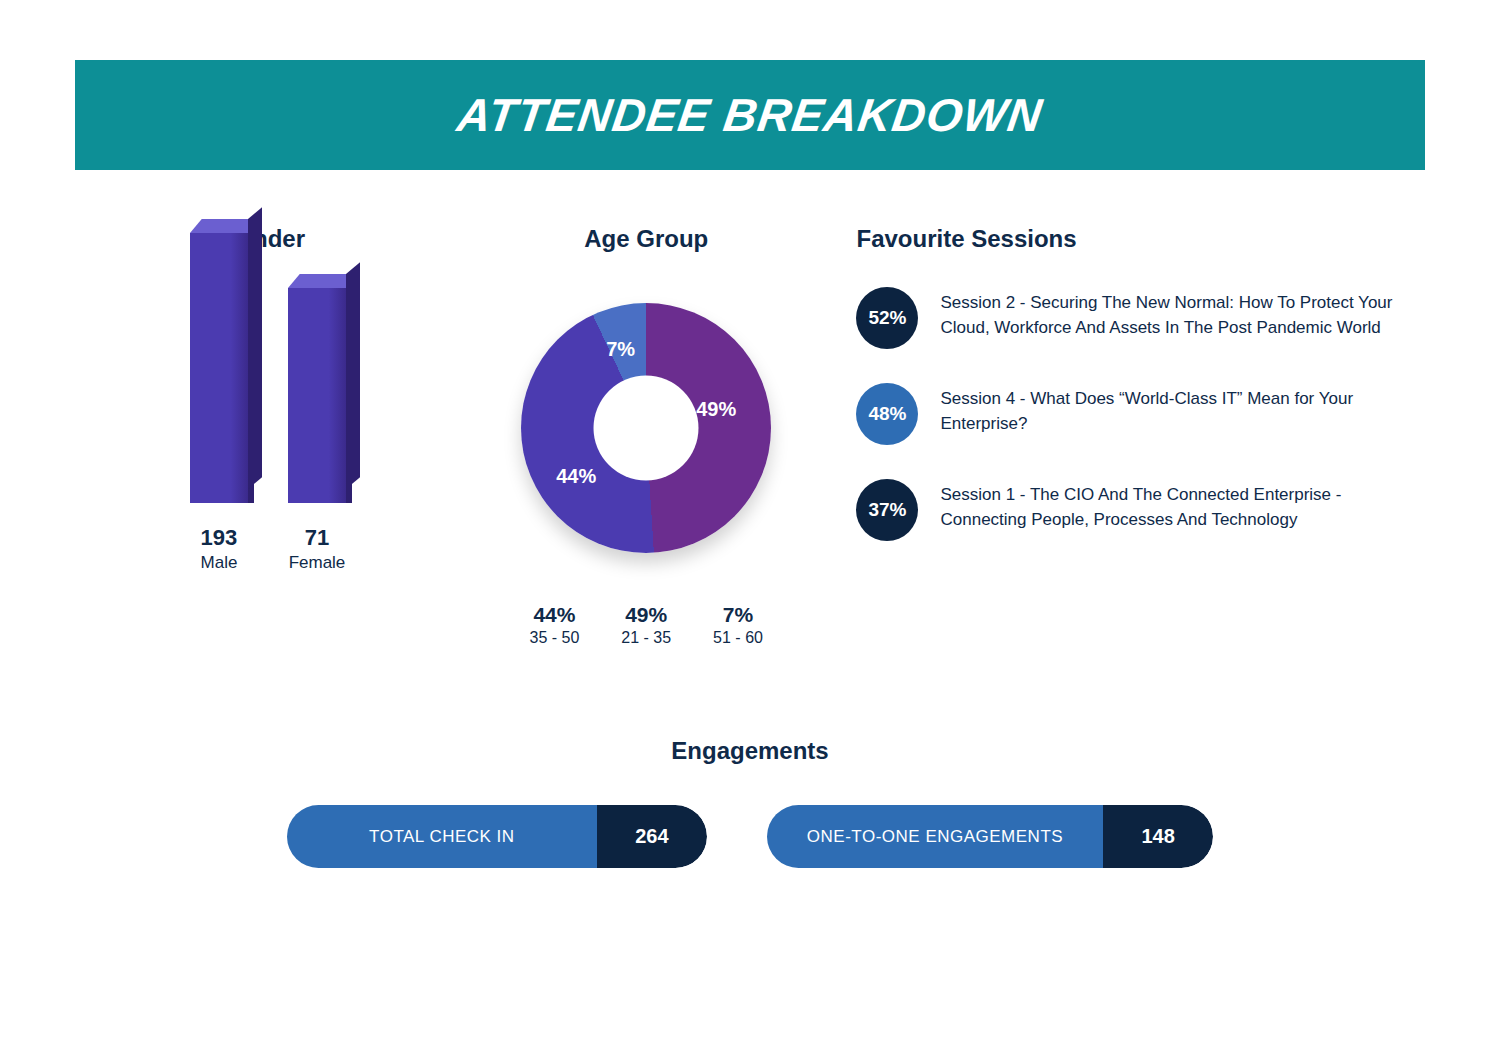Attendee Breakdown
Gender
193
Male
71
Female
Age Group
49% 44% 7%
44%
35 - 50
49%
21 - 35
7%
51 - 60
Favourite Sessions
52%
Session 2 - Securing The New Normal: How To Protect Your Cloud, Workforce And Assets In The Post Pandemic World
48%
Session 4 - What Does “World-Class IT” Mean for Your Enterprise?
37%
Session 1 - The CIO And The Connected Enterprise - Connecting People, Processes And Technology
Engagements
Total Check In
264
One-To-One Engagements
148